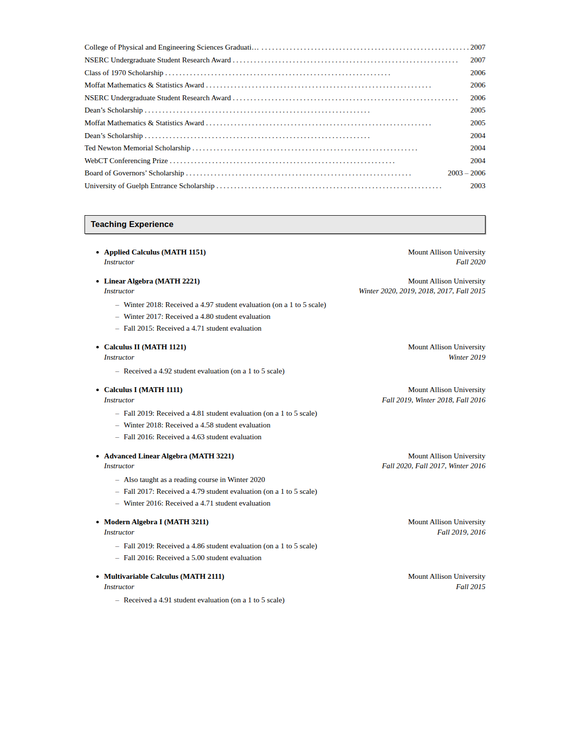College of Physical and Engineering Sciences Graduation Prize ................................................................ 2007
NSERC Undergraduate Student Research Award ................................................................ 2007
Class of 1970 Scholarship ................................................................ 2006
Moffat Mathematics & Statistics Award ................................................................ 2006
NSERC Undergraduate Student Research Award ................................................................ 2006
Dean’s Scholarship ................................................................ 2005
Moffat Mathematics & Statistics Award ................................................................ 2005
Dean’s Scholarship ................................................................ 2004
Ted Newton Memorial Scholarship ................................................................ 2004
WebCT Conferencing Prize ................................................................ 2004
Board of Governors’ Scholarship ................................................................ 2003 – 2006
University of Guelph Entrance Scholarship ................................................................ 2003
Teaching Experience
Applied Calculus (MATH 1151) Mount Allison University
Instructor Fall 2020
Linear Algebra (MATH 2221) Mount Allison University
Instructor Winter 2020, 2019, 2018, 2017, Fall 2015
Winter 2018: Received a 4.97 student evaluation (on a 1 to 5 scale)
Winter 2017: Received a 4.80 student evaluation
Fall 2015: Received a 4.71 student evaluation
Calculus II (MATH 1121) Mount Allison University
Instructor Winter 2019
Received a 4.92 student evaluation (on a 1 to 5 scale)
Calculus I (MATH 1111) Mount Allison University
Instructor Fall 2019, Winter 2018, Fall 2016
Fall 2019: Received a 4.81 student evaluation (on a 1 to 5 scale)
Winter 2018: Received a 4.58 student evaluation
Fall 2016: Received a 4.63 student evaluation
Advanced Linear Algebra (MATH 3221) Mount Allison University
Instructor Fall 2020, Fall 2017, Winter 2016
Also taught as a reading course in Winter 2020
Fall 2017: Received a 4.79 student evaluation (on a 1 to 5 scale)
Winter 2016: Received a 4.71 student evaluation
Modern Algebra I (MATH 3211) Mount Allison University
Instructor Fall 2019, 2016
Fall 2019: Received a 4.86 student evaluation (on a 1 to 5 scale)
Fall 2016: Received a 5.00 student evaluation
Multivariable Calculus (MATH 2111) Mount Allison University
Instructor Fall 2015
Received a 4.91 student evaluation (on a 1 to 5 scale)